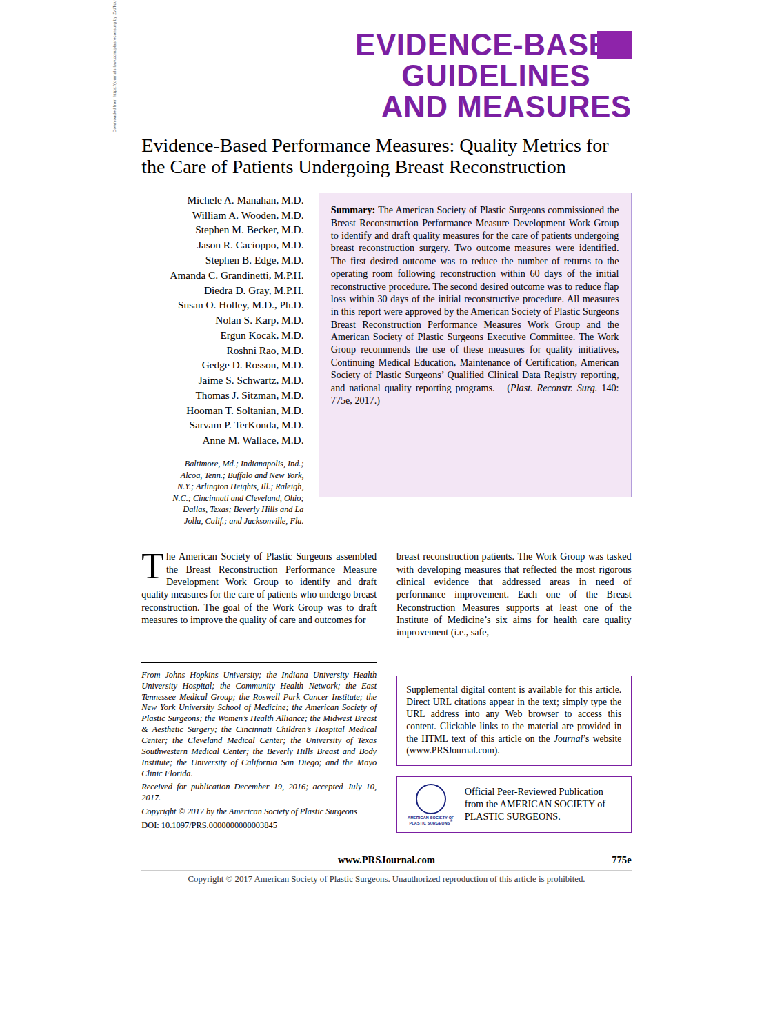Downloaded from https://journals.lww.com/plasreconsurg by ZvdTduwBzX1SEPWyQnEoLWEABbcoCTYYD7Pbu7fUMiGS9W/z2BemM8SxuioGR3VaeF2wD6uJvOvb4A0nGbJ7dZbASSsmSiC2fzrlOOJs9ypc4rlYE5AyPyABRhG2Rq7M= on 05/20/2018
EVIDENCE-BASED GUIDELINES
AND MEASURES
Evidence-Based Performance Measures: Quality Metrics for the Care of Patients Undergoing Breast Reconstruction
Michele A. Manahan, M.D.
William A. Wooden, M.D.
Stephen M. Becker, M.D.
Jason R. Cacioppo, M.D.
Stephen B. Edge, M.D.
Amanda C. Grandinetti, M.P.H.
Diedra D. Gray, M.P.H.
Susan O. Holley, M.D., Ph.D.
Nolan S. Karp, M.D.
Ergun Kocak, M.D.
Roshni Rao, M.D.
Gedge D. Rosson, M.D.
Jaime S. Schwartz, M.D.
Thomas J. Sitzman, M.D.
Hooman T. Soltanian, M.D.
Sarvam P. TerKonda, M.D.
Anne M. Wallace, M.D.
Baltimore, Md.; Indianapolis, Ind.;
Alcoa, Tenn.; Buffalo and New York,
N.Y.; Arlington Heights, Ill.; Raleigh,
N.C.; Cincinnati and Cleveland, Ohio;
Dallas, Texas; Beverly Hills and La
Jolla, Calif.; and Jacksonville, Fla.
Summary: The American Society of Plastic Surgeons commissioned the Breast Reconstruction Performance Measure Development Work Group to identify and draft quality measures for the care of patients undergoing breast reconstruction surgery. Two outcome measures were identified. The first desired outcome was to reduce the number of returns to the operating room following reconstruction within 60 days of the initial reconstructive procedure. The second desired outcome was to reduce flap loss within 30 days of the initial reconstructive procedure. All measures in this report were approved by the American Society of Plastic Surgeons Breast Reconstruction Performance Measures Work Group and the American Society of Plastic Surgeons Executive Committee. The Work Group recommends the use of these measures for quality initiatives, Continuing Medical Education, Maintenance of Certification, American Society of Plastic Surgeons’ Qualified Clinical Data Registry reporting, and national quality reporting programs. (Plast. Reconstr. Surg. 140: 775e, 2017.)
The American Society of Plastic Surgeons assembled the Breast Reconstruction Performance Measure Development Work Group to identify and draft quality measures for the care of patients who undergo breast reconstruction. The goal of the Work Group was to draft measures to improve the quality of care and outcomes for
From Johns Hopkins University; the Indiana University Health University Hospital; the Community Health Network; the East Tennessee Medical Group; the Roswell Park Cancer Institute; the New York University School of Medicine; the American Society of Plastic Surgeons; the Women’s Health Alliance; the Midwest Breast & Aesthetic Surgery; the Cincinnati Children’s Hospital Medical Center; the Cleveland Medical Center; the University of Texas Southwestern Medical Center; the Beverly Hills Breast and Body Institute; the University of California San Diego; and the Mayo Clinic Florida.
Received for publication December 19, 2016; accepted July 10, 2017.
Copyright © 2017 by the American Society of Plastic Surgeons
DOI: 10.1097/PRS.0000000000003845
breast reconstruction patients. The Work Group was tasked with developing measures that reflected the most rigorous clinical evidence that addressed areas in need of performance improvement. Each one of the Breast Reconstruction Measures supports at least one of the Institute of Medicine’s six aims for health care quality improvement (i.e., safe,
Supplemental digital content is available for this article. Direct URL citations appear in the text; simply type the URL address into any Web browser to access this content. Clickable links to the material are provided in the HTML text of this article on the Journal’s website (www.PRSJournal.com).
AMERICAN SOCIETY OF
PLASTIC SURGEONS®
Official Peer-Reviewed Publication from the AMERICAN SOCIETY of PLASTIC SURGEONS.
www.PRSJournal.com 775e
Copyright © 2017 American Society of Plastic Surgeons. Unauthorized reproduction of this article is prohibited.